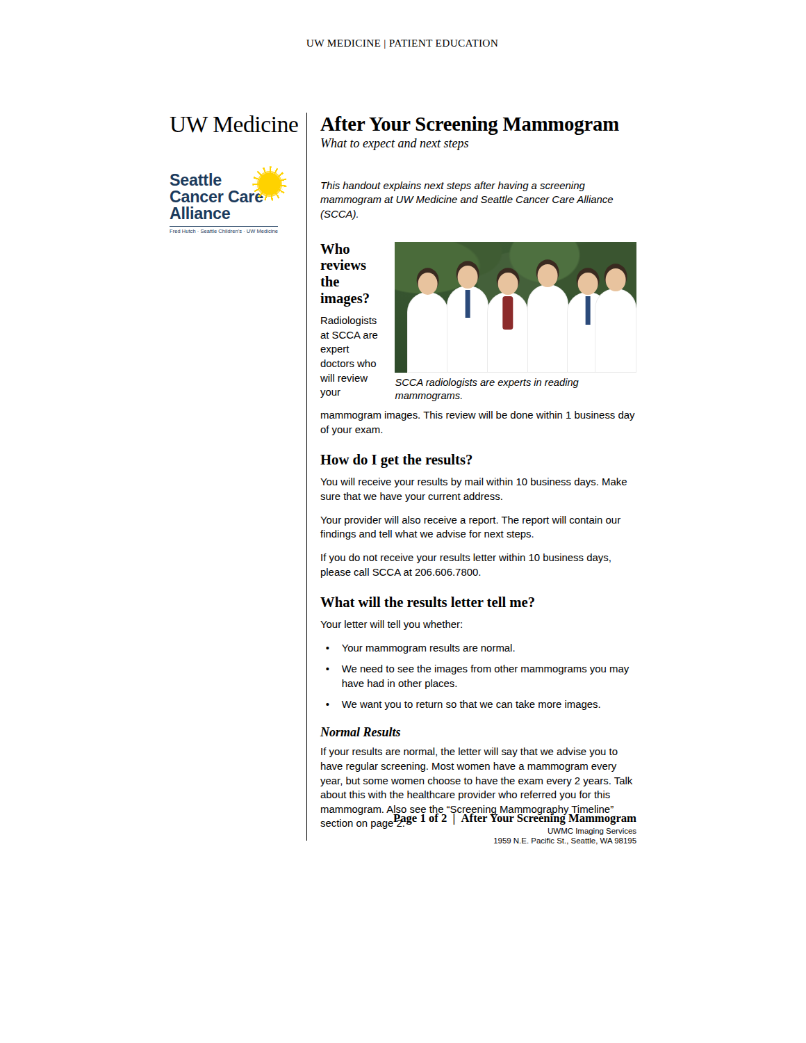UW MEDICINE | PATIENT EDUCATION
UW Medicine
Seattle
Cancer Care
Alliance
Fred Hutch · Seattle Children's · UW Medicine
After Your Screening Mammogram
What to expect and next steps
This handout explains next steps after having a screening mammogram at UW Medicine and Seattle Cancer Care Alliance (SCCA).
SCCA radiologists are experts in reading mammograms.
Who reviews the images?
Radiologists at SCCA are expert doctors who will review your mammogram images. This review will be done within 1 business day of your exam.
How do I get the results?
You will receive your results by mail within 10 business days. Make sure that we have your current address.
Your provider will also receive a report. The report will contain our findings and tell what we advise for next steps.
If you do not receive your results letter within 10 business days, please call SCCA at 206.606.7800.
What will the results letter tell me?
Your letter will tell you whether:
Your mammogram results are normal.
We need to see the images from other mammograms you may have had in other places.
We want you to return so that we can take more images.
Normal Results
If your results are normal, the letter will say that we advise you to have regular screening. Most women have a mammogram every year, but some women choose to have the exam every 2 years. Talk about this with the healthcare provider who referred you for this mammogram. Also see the “Screening Mammography Timeline” section on page 2.
Page 1 of 2 | After Your Screening Mammogram
UWMC Imaging Services
1959 N.E. Pacific St., Seattle, WA 98195